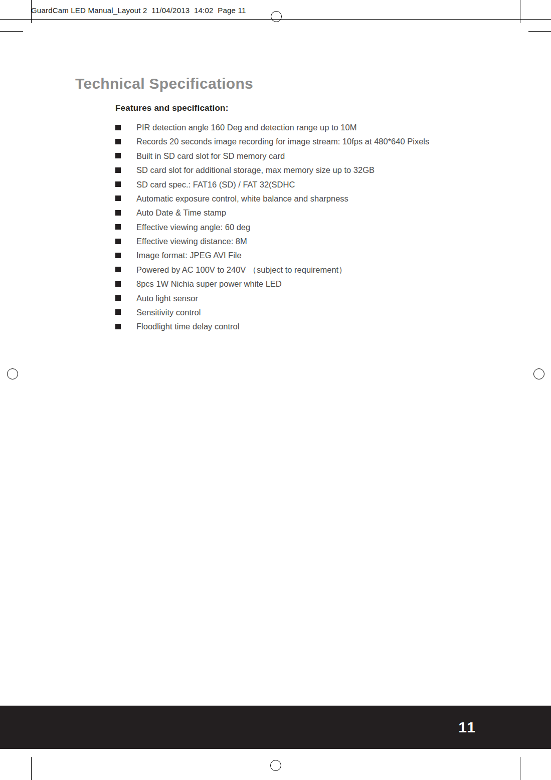GuardCam LED Manual_Layout 2 11/04/2013 14:02 Page 11
Technical Specifications
Features and specification:
PIR detection angle 160 Deg and detection range up to 10M
Records 20 seconds image recording for image stream: 10fps at 480*640 Pixels
Built in SD card slot for SD memory card
SD card slot for additional storage, max memory size up to 32GB
SD card spec.: FAT16 (SD) / FAT 32(SDHC
Automatic exposure control, white balance and sharpness
Auto Date & Time stamp
Effective viewing angle: 60 deg
Effective viewing distance: 8M
Image format: JPEG AVI File
Powered by AC 100V to 240V （subject to requirement）
8pcs 1W Nichia super power white LED
Auto light sensor
Sensitivity control
Floodlight time delay control
11